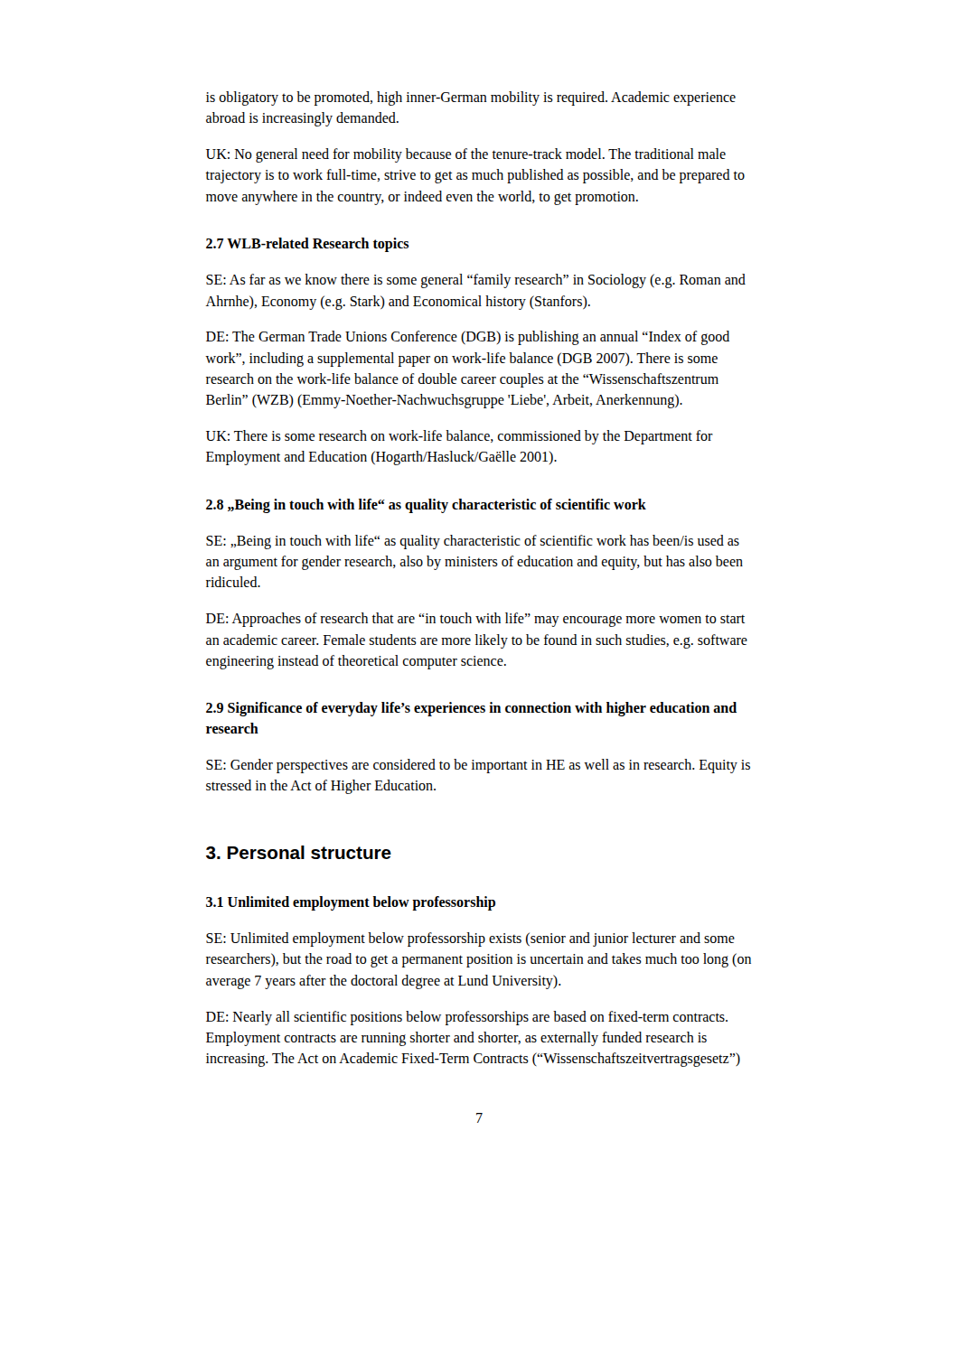is obligatory to be promoted, high inner-German mobility is required. Academic experience abroad is increasingly demanded.
UK: No general need for mobility because of the tenure-track model. The traditional male trajectory is to work full-time, strive to get as much published as possible, and be prepared to move anywhere in the country, or indeed even the world, to get promotion.
2.7 WLB-related Research topics
SE: As far as we know there is some general “family research” in Sociology (e.g. Roman and Ahrnhe), Economy (e.g. Stark) and Economical history (Stanfors).
DE: The German Trade Unions Conference (DGB) is publishing an annual “Index of good work”, including a supplemental paper on work-life balance (DGB 2007). There is some research on the work-life balance of double career couples at the “Wissenschaftszentrum Berlin” (WZB) (Emmy-Noether-Nachwuchsgruppe 'Liebe', Arbeit, Anerkennung).
UK: There is some research on work-life balance, commissioned by the Department for Employment and Education (Hogarth/Hasluck/Gaëlle 2001).
2.8 „Being in touch with life“ as quality characteristic of scientific work
SE: „Being in touch with life“ as quality characteristic of scientific work has been/is used as an argument for gender research, also by ministers of education and equity, but has also been ridiculed.
DE: Approaches of research that are “in touch with life” may encourage more women to start an academic career. Female students are more likely to be found in such studies, e.g. software engineering instead of theoretical computer science.
2.9 Significance of everyday life’s experiences in connection with higher education and research
SE: Gender perspectives are considered to be important in HE as well as in research. Equity is stressed in the Act of Higher Education.
3. Personal structure
3.1 Unlimited employment below professorship
SE: Unlimited employment below professorship exists (senior and junior lecturer and some researchers), but the road to get a permanent position is uncertain and takes much too long (on average 7 years after the doctoral degree at Lund University).
DE: Nearly all scientific positions below professorships are based on fixed-term contracts. Employment contracts are running shorter and shorter, as externally funded research is increasing. The Act on Academic Fixed-Term Contracts (“Wissenschaftszeitvertragsgesetz”)
7